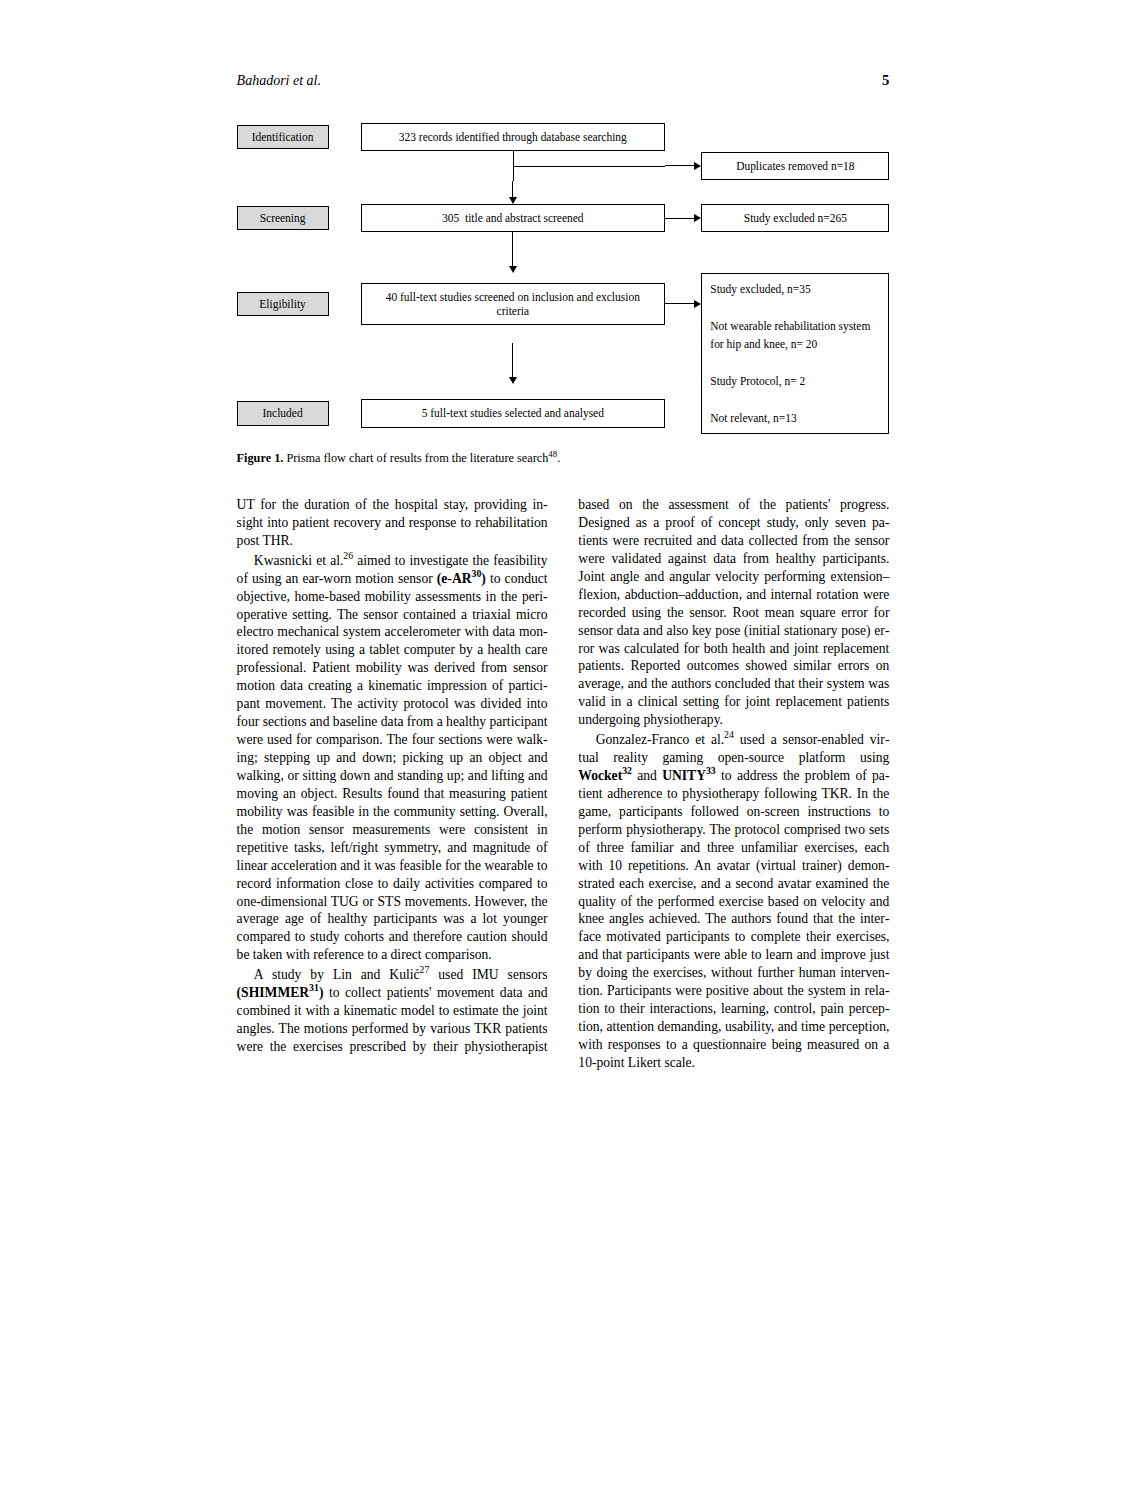Bahadori et al. 5
| Identification | | 323 records identified through database searching | | |
| | | | | Duplicates removed n=18 |
| Screening | | 305 title and abstract screened | | Study excluded n=265 |
| Eligibility | | 40 full-text studies screened on inclusion and exclusion criteria | | Study excluded, n=35 Not wearable rehabilitation system for hip and knee, n= 20 Study Protocol, n= 2 Not relevant, n=13 |
| Included | | 5 full-text studies selected and analysed | |
Figure 1. Prisma flow chart of results from the literature search48.
UT for the duration of the hospital stay, providing insight into patient recovery and response to rehabilitation post THR.
Kwasnicki et al.26 aimed to investigate the feasibility of using an ear-worn motion sensor (e-AR30) to conduct objective, home-based mobility assessments in the perioperative setting. The sensor contained a triaxial micro electro mechanical system accelerometer with data monitored remotely using a tablet computer by a health care professional. Patient mobility was derived from sensor motion data creating a kinematic impression of participant movement. The activity protocol was divided into four sections and baseline data from a healthy participant were used for comparison. The four sections were walking; stepping up and down; picking up an object and walking, or sitting down and standing up; and lifting and moving an object. Results found that measuring patient mobility was feasible in the community setting. Overall, the motion sensor measurements were consistent in repetitive tasks, left/right symmetry, and magnitude of linear acceleration and it was feasible for the wearable to record information close to daily activities compared to one-dimensional TUG or STS movements. However, the average age of healthy participants was a lot younger compared to study cohorts and therefore caution should be taken with reference to a direct comparison.
A study by Lin and Kulić27 used IMU sensors (SHIMMER31) to collect patients' movement data and combined it with a kinematic model to estimate the joint angles. The motions performed by various TKR patients were the exercises prescribed by their physiotherapist based on the assessment of the patients' progress. Designed as a proof of concept study, only seven patients were recruited and data collected from the sensor were validated against data from healthy participants. Joint angle and angular velocity performing extension–flexion, abduction–adduction, and internal rotation were recorded using the sensor. Root mean square error for sensor data and also key pose (initial stationary pose) error was calculated for both health and joint replacement patients. Reported outcomes showed similar errors on average, and the authors concluded that their system was valid in a clinical setting for joint replacement patients undergoing physiotherapy.
Gonzalez-Franco et al.24 used a sensor-enabled virtual reality gaming open-source platform using Wocket32 and UNITY33 to address the problem of patient adherence to physiotherapy following TKR. In the game, participants followed on-screen instructions to perform physiotherapy. The protocol comprised two sets of three familiar and three unfamiliar exercises, each with 10 repetitions. An avatar (virtual trainer) demonstrated each exercise, and a second avatar examined the quality of the performed exercise based on velocity and knee angles achieved. The authors found that the interface motivated participants to complete their exercises, and that participants were able to learn and improve just by doing the exercises, without further human intervention. Participants were positive about the system in relation to their interactions, learning, control, pain perception, attention demanding, usability, and time perception, with responses to a questionnaire being measured on a 10-point Likert scale.